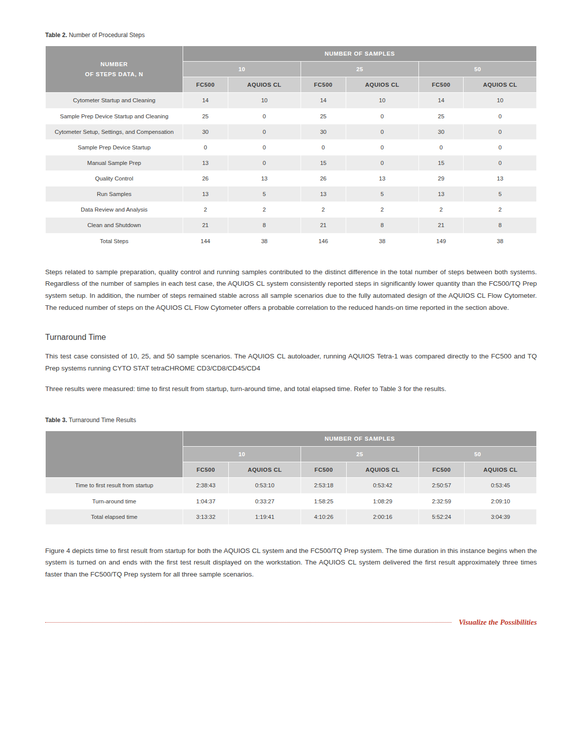Table 2. Number of Procedural Steps
| NUMBER OF STEPS DATA, N | NUMBER OF SAMPLES |
| --- | --- |
| 10 | 25 | 50 |
| FC500 | AQUIOS CL | FC500 | AQUIOS CL | FC500 | AQUIOS CL |
| Cytometer Startup and Cleaning | 14 | 10 | 14 | 10 | 14 | 10 |
| Sample Prep Device Startup and Cleaning | 25 | 0 | 25 | 0 | 25 | 0 |
| Cytometer Setup, Settings, and Compensation | 30 | 0 | 30 | 0 | 30 | 0 |
| Sample Prep Device Startup | 0 | 0 | 0 | 0 | 0 | 0 |
| Manual Sample Prep | 13 | 0 | 15 | 0 | 15 | 0 |
| Quality Control | 26 | 13 | 26 | 13 | 29 | 13 |
| Run Samples | 13 | 5 | 13 | 5 | 13 | 5 |
| Data Review and Analysis | 2 | 2 | 2 | 2 | 2 | 2 |
| Clean and Shutdown | 21 | 8 | 21 | 8 | 21 | 8 |
| Total Steps | 144 | 38 | 146 | 38 | 149 | 38 |
Steps related to sample preparation, quality control and running samples contributed to the distinct difference in the total number of steps between both systems. Regardless of the number of samples in each test case, the AQUIOS CL system consistently reported steps in significantly lower quantity than the FC500/TQ Prep system setup. In addition, the number of steps remained stable across all sample scenarios due to the fully automated design of the AQUIOS CL Flow Cytometer. The reduced number of steps on the AQUIOS CL Flow Cytometer offers a probable correlation to the reduced hands-on time reported in the section above.
Turnaround Time
This test case consisted of 10, 25, and 50 sample scenarios. The AQUIOS CL autoloader, running AQUIOS Tetra-1 was compared directly to the FC500 and TQ Prep systems running CYTO STAT tetraCHROME CD3/CD8/CD45/CD4
Three results were measured: time to first result from startup, turn-around time, and total elapsed time. Refer to Table 3 for the results.
Table 3. Turnaround Time Results
| | NUMBER OF SAMPLES |
| --- | --- |
| 10 | 25 | 50 |
| FC500 | AQUIOS CL | FC500 | AQUIOS CL | FC500 | AQUIOS CL |
| Time to first result from startup | 2:38:43 | 0:53:10 | 2:53:18 | 0:53:42 | 2:50:57 | 0:53:45 |
| Turn-around time | 1:04:37 | 0:33:27 | 1:58:25 | 1:08:29 | 2:32:59 | 2:09:10 |
| Total elapsed time | 3:13:32 | 1:19:41 | 4:10:26 | 2:00:16 | 5:52:24 | 3:04:39 |
Figure 4 depicts time to first result from startup for both the AQUIOS CL system and the FC500/TQ Prep system. The time duration in this instance begins when the system is turned on and ends with the first test result displayed on the workstation. The AQUIOS CL system delivered the first result approximately three times faster than the FC500/TQ Prep system for all three sample scenarios.
Visualize the Possibilities